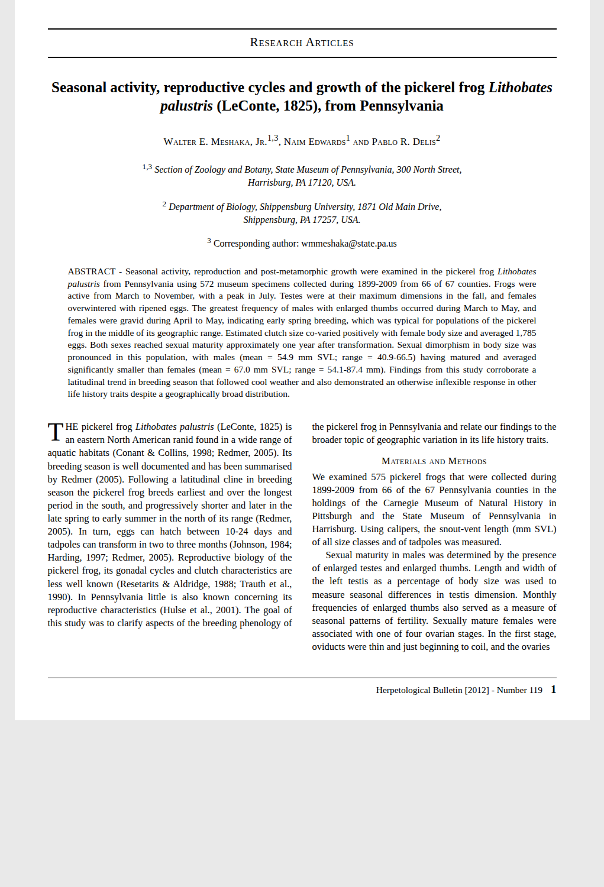Research Articles
Seasonal activity, reproductive cycles and growth of the pickerel frog Lithobates palustris (LeConte, 1825), from Pennsylvania
Walter E. Meshaka, Jr.1,3, Naim Edwards1 and Pablo R. Delis2
1,3 Section of Zoology and Botany, State Museum of Pennsylvania, 300 North Street,
Harrisburg, PA 17120, USA.
2 Department of Biology, Shippensburg University, 1871 Old Main Drive,
Shippensburg, PA 17257, USA.
3 Corresponding author: wmmeshaka@state.pa.us
ABSTRACT - Seasonal activity, reproduction and post-metamorphic growth were examined in the pickerel frog Lithobates palustris from Pennsylvania using 572 museum specimens collected during 1899-2009 from 66 of 67 counties. Frogs were active from March to November, with a peak in July. Testes were at their maximum dimensions in the fall, and females overwintered with ripened eggs. The greatest frequency of males with enlarged thumbs occurred during March to May, and females were gravid during April to May, indicating early spring breeding, which was typical for populations of the pickerel frog in the middle of its geographic range. Estimated clutch size co-varied positively with female body size and averaged 1,785 eggs. Both sexes reached sexual maturity approximately one year after transformation. Sexual dimorphism in body size was pronounced in this population, with males (mean = 54.9 mm SVL; range = 40.9-66.5) having matured and averaged significantly smaller than females (mean = 67.0 mm SVL; range = 54.1-87.4 mm). Findings from this study corroborate a latitudinal trend in breeding season that followed cool weather and also demonstrated an otherwise inflexible response in other life history traits despite a geographically broad distribution.
THE pickerel frog Lithobates palustris (LeConte, 1825) is an eastern North American ranid found in a wide range of aquatic habitats (Conant & Collins, 1998; Redmer, 2005). Its breeding season is well documented and has been summarised by Redmer (2005). Following a latitudinal cline in breeding season the pickerel frog breeds earliest and over the longest period in the south, and progressively shorter and later in the late spring to early summer in the north of its range (Redmer, 2005). In turn, eggs can hatch between 10-24 days and tadpoles can transform in two to three months (Johnson, 1984; Harding, 1997; Redmer, 2005). Reproductive biology of the pickerel frog, its gonadal cycles and clutch characteristics are less well known (Resetarits & Aldridge, 1988; Trauth et al., 1990). In Pennsylvania little is also known concerning its reproductive characteristics (Hulse et al., 2001). The goal of this study was to clarify aspects of the breeding phenology of the pickerel frog in Pennsylvania and relate our findings to the broader topic of geographic variation in its life history traits.
Materials and Methods
We examined 575 pickerel frogs that were collected during 1899-2009 from 66 of the 67 Pennsylvania counties in the holdings of the Carnegie Museum of Natural History in Pittsburgh and the State Museum of Pennsylvania in Harrisburg. Using calipers, the snout-vent length (mm SVL) of all size classes and of tadpoles was measured.
Sexual maturity in males was determined by the presence of enlarged testes and enlarged thumbs. Length and width of the left testis as a percentage of body size was used to measure seasonal differences in testis dimension. Monthly frequencies of enlarged thumbs also served as a measure of seasonal patterns of fertility. Sexually mature females were associated with one of four ovarian stages. In the first stage, oviducts were thin and just beginning to coil, and the ovaries
Herpetological Bulletin [2012] - Number 119 1